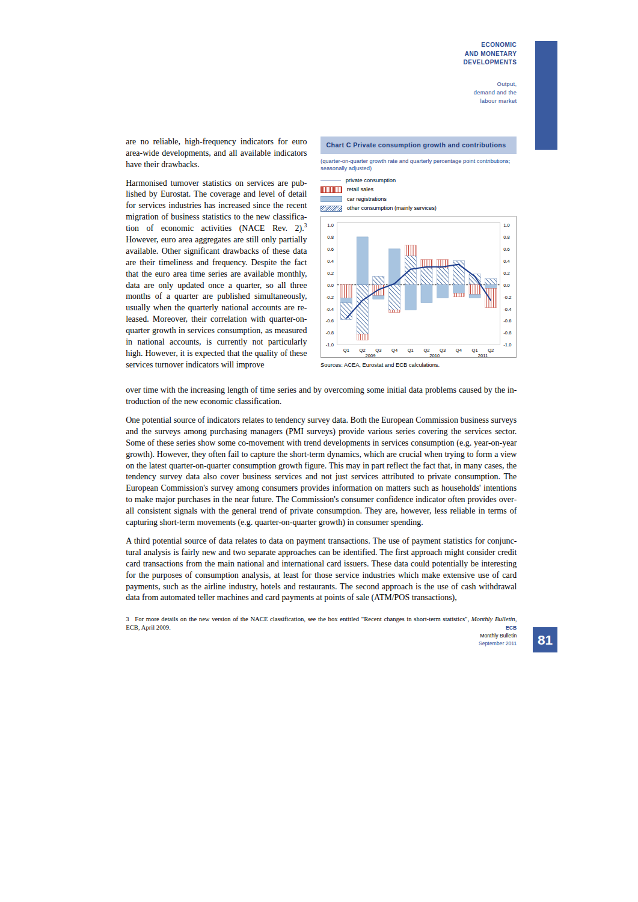ECONOMIC
AND MONETARY
DEVELOPMENTS
Output,
demand and the
labour market
are no reliable, high-frequency indicators for euro area-wide developments, and all available indicators have their drawbacks.
Harmonised turnover statistics on services are published by Eurostat. The coverage and level of detail for services industries has increased since the recent migration of business statistics to the new classification of economic activities (NACE Rev. 2).3 However, euro area aggregates are still only partially available. Other significant drawbacks of these data are their timeliness and frequency. Despite the fact that the euro area time series are available monthly, data are only updated once a quarter, so all three months of a quarter are published simultaneously, usually when the quarterly national accounts are released. Moreover, their correlation with quarter-on-quarter growth in services consumption, as measured in national accounts, is currently not particularly high. However, it is expected that the quality of these services turnover indicators will improve
Chart C Private consumption growth and contributions
(quarter-on-quarter growth rate and quarterly percentage point contributions; seasonally adjusted)
private consumption
retail sales
car registrations
other consumption (mainly services)
1.0 0.8 0.6 0.4 0.2 0.0 -0.2 -0.4 -0.6 -0.8 -1.0 1.0 0.8 0.6 0.4 0.2 0.0 -0.2 -0.4 -0.6 -0.8 -1.0 Q1 Q2 Q3 Q4 Q1 Q2 Q3 Q4 Q1 Q2 2009 2010 2011
Sources: ACEA, Eurostat and ECB calculations.
over time with the increasing length of time series and by overcoming some initial data problems caused by the introduction of the new economic classification.
One potential source of indicators relates to tendency survey data. Both the European Commission business surveys and the surveys among purchasing managers (PMI surveys) provide various series covering the services sector. Some of these series show some co-movement with trend developments in services consumption (e.g. year-on-year growth). However, they often fail to capture the short-term dynamics, which are crucial when trying to form a view on the latest quarter-on-quarter consumption growth figure. This may in part reflect the fact that, in many cases, the tendency survey data also cover business services and not just services attributed to private consumption. The European Commission's survey among consumers provides information on matters such as households' intentions to make major purchases in the near future. The Commission's consumer confidence indicator often provides overall consistent signals with the general trend of private consumption. They are, however, less reliable in terms of capturing short-term movements (e.g. quarter-on-quarter growth) in consumer spending.
A third potential source of data relates to data on payment transactions. The use of payment statistics for conjunctural analysis is fairly new and two separate approaches can be identified. The first approach might consider credit card transactions from the main national and international card issuers. These data could potentially be interesting for the purposes of consumption analysis, at least for those service industries which make extensive use of card payments, such as the airline industry, hotels and restaurants. The second approach is the use of cash withdrawal data from automated teller machines and card payments at points of sale (ATM/POS transactions),
3 For more details on the new version of the NACE classification, see the box entitled "Recent changes in short-term statistics", Monthly Bulletin, ECB, April 2009.
ECB
Monthly Bulletin
September 2011
81